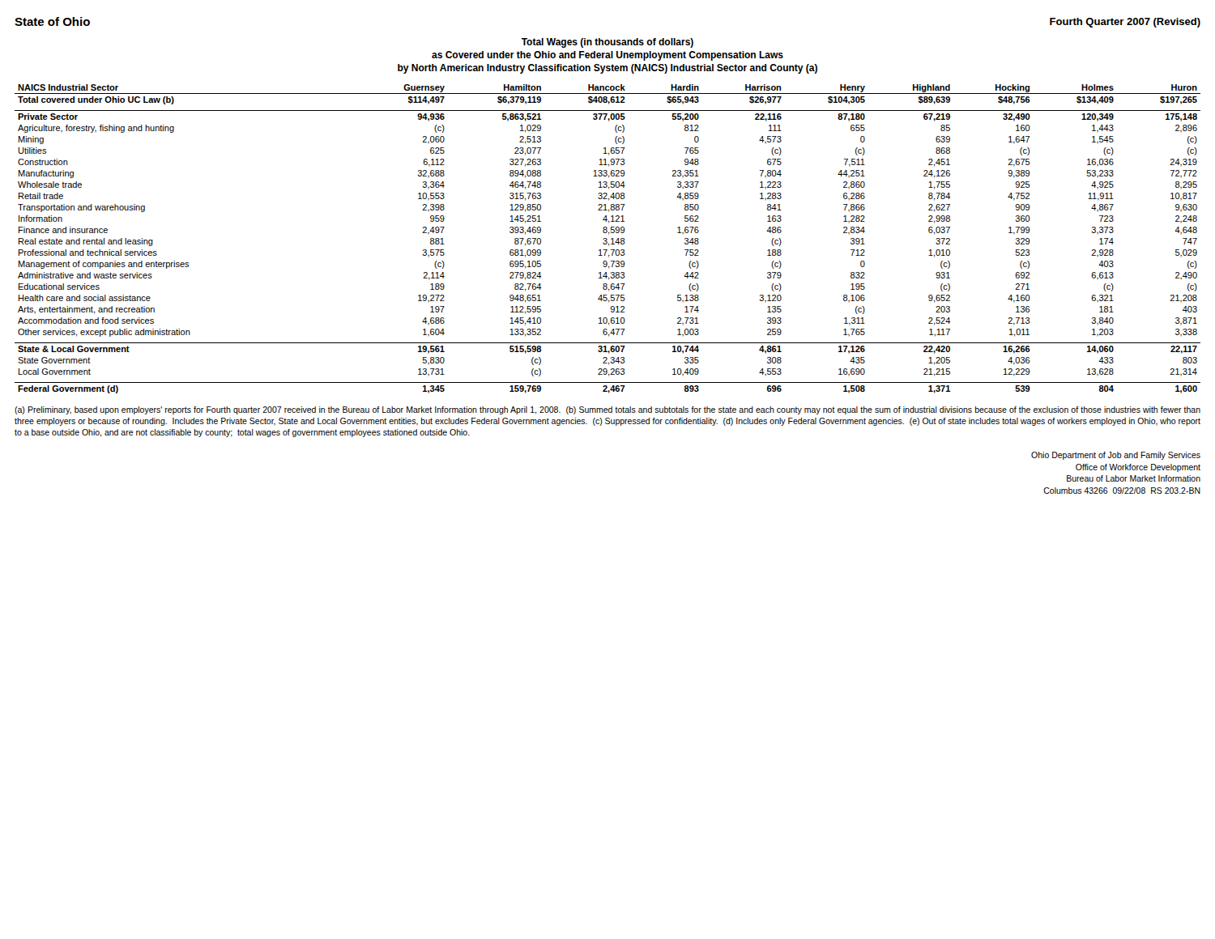State of Ohio
Fourth Quarter 2007 (Revised)
Total Wages (in thousands of dollars)
as Covered under the Ohio and Federal Unemployment Compensation Laws
by North American Industry Classification System (NAICS) Industrial Sector and County (a)
| NAICS Industrial Sector | Guernsey | Hamilton | Hancock | Hardin | Harrison | Henry | Highland | Hocking | Holmes | Huron |
| --- | --- | --- | --- | --- | --- | --- | --- | --- | --- | --- |
| Total covered under Ohio UC Law (b) | $114,497 | $6,379,119 | $408,612 | $65,943 | $26,977 | $104,305 | $89,639 | $48,756 | $134,409 | $197,265 |
| Private Sector | 94,936 | 5,863,521 | 377,005 | 55,200 | 22,116 | 87,180 | 67,219 | 32,490 | 120,349 | 175,148 |
| Agriculture, forestry, fishing and hunting | (c) | 1,029 | (c) | 812 | 111 | 655 | 85 | 160 | 1,443 | 2,896 |
| Mining | 2,060 | 2,513 | (c) | 0 | 4,573 | 0 | 639 | 1,647 | 1,545 | (c) |
| Utilities | 625 | 23,077 | 1,657 | 765 | (c) | (c) | 868 | (c) | (c) | (c) |
| Construction | 6,112 | 327,263 | 11,973 | 948 | 675 | 7,511 | 2,451 | 2,675 | 16,036 | 24,319 |
| Manufacturing | 32,688 | 894,088 | 133,629 | 23,351 | 7,804 | 44,251 | 24,126 | 9,389 | 53,233 | 72,772 |
| Wholesale trade | 3,364 | 464,748 | 13,504 | 3,337 | 1,223 | 2,860 | 1,755 | 925 | 4,925 | 8,295 |
| Retail trade | 10,553 | 315,763 | 32,408 | 4,859 | 1,283 | 6,286 | 8,784 | 4,752 | 11,911 | 10,817 |
| Transportation and warehousing | 2,398 | 129,850 | 21,887 | 850 | 841 | 7,866 | 2,627 | 909 | 4,867 | 9,630 |
| Information | 959 | 145,251 | 4,121 | 562 | 163 | 1,282 | 2,998 | 360 | 723 | 2,248 |
| Finance and insurance | 2,497 | 393,469 | 8,599 | 1,676 | 486 | 2,834 | 6,037 | 1,799 | 3,373 | 4,648 |
| Real estate and rental and leasing | 881 | 87,670 | 3,148 | 348 | (c) | 391 | 372 | 329 | 174 | 747 |
| Professional and technical services | 3,575 | 681,099 | 17,703 | 752 | 188 | 712 | 1,010 | 523 | 2,928 | 5,029 |
| Management of companies and enterprises | (c) | 695,105 | 9,739 | (c) | (c) | 0 | (c) | (c) | 403 | (c) |
| Administrative and waste services | 2,114 | 279,824 | 14,383 | 442 | 379 | 832 | 931 | 692 | 6,613 | 2,490 |
| Educational services | 189 | 82,764 | 8,647 | (c) | (c) | 195 | (c) | 271 | (c) | (c) |
| Health care and social assistance | 19,272 | 948,651 | 45,575 | 5,138 | 3,120 | 8,106 | 9,652 | 4,160 | 6,321 | 21,208 |
| Arts, entertainment, and recreation | 197 | 112,595 | 912 | 174 | 135 | (c) | 203 | 136 | 181 | 403 |
| Accommodation and food services | 4,686 | 145,410 | 10,610 | 2,731 | 393 | 1,311 | 2,524 | 2,713 | 3,840 | 3,871 |
| Other services, except public administration | 1,604 | 133,352 | 6,477 | 1,003 | 259 | 1,765 | 1,117 | 1,011 | 1,203 | 3,338 |
| State & Local Government | 19,561 | 515,598 | 31,607 | 10,744 | 4,861 | 17,126 | 22,420 | 16,266 | 14,060 | 22,117 |
| State Government | 5,830 | (c) | 2,343 | 335 | 308 | 435 | 1,205 | 4,036 | 433 | 803 |
| Local Government | 13,731 | (c) | 29,263 | 10,409 | 4,553 | 16,690 | 21,215 | 12,229 | 13,628 | 21,314 |
| Federal Government (d) | 1,345 | 159,769 | 2,467 | 893 | 696 | 1,508 | 1,371 | 539 | 804 | 1,600 |
(a) Preliminary, based upon employers' reports for Fourth quarter 2007 received in the Bureau of Labor Market Information through April 1, 2008. (b) Summed totals and subtotals for the state and each county may not equal the sum of industrial divisions because of the exclusion of those industries with fewer than three employers or because of rounding. Includes the Private Sector, State and Local Government entities, but excludes Federal Government agencies. (c) Suppressed for confidentiality. (d) Includes only Federal Government agencies. (e) Out of state includes total wages of workers employed in Ohio, who report to a base outside Ohio, and are not classifiable by county; total wages of government employees stationed outside Ohio.
Ohio Department of Job and Family Services
Office of Workforce Development
Bureau of Labor Market Information
Columbus 43266 09/22/08 RS 203.2-BN